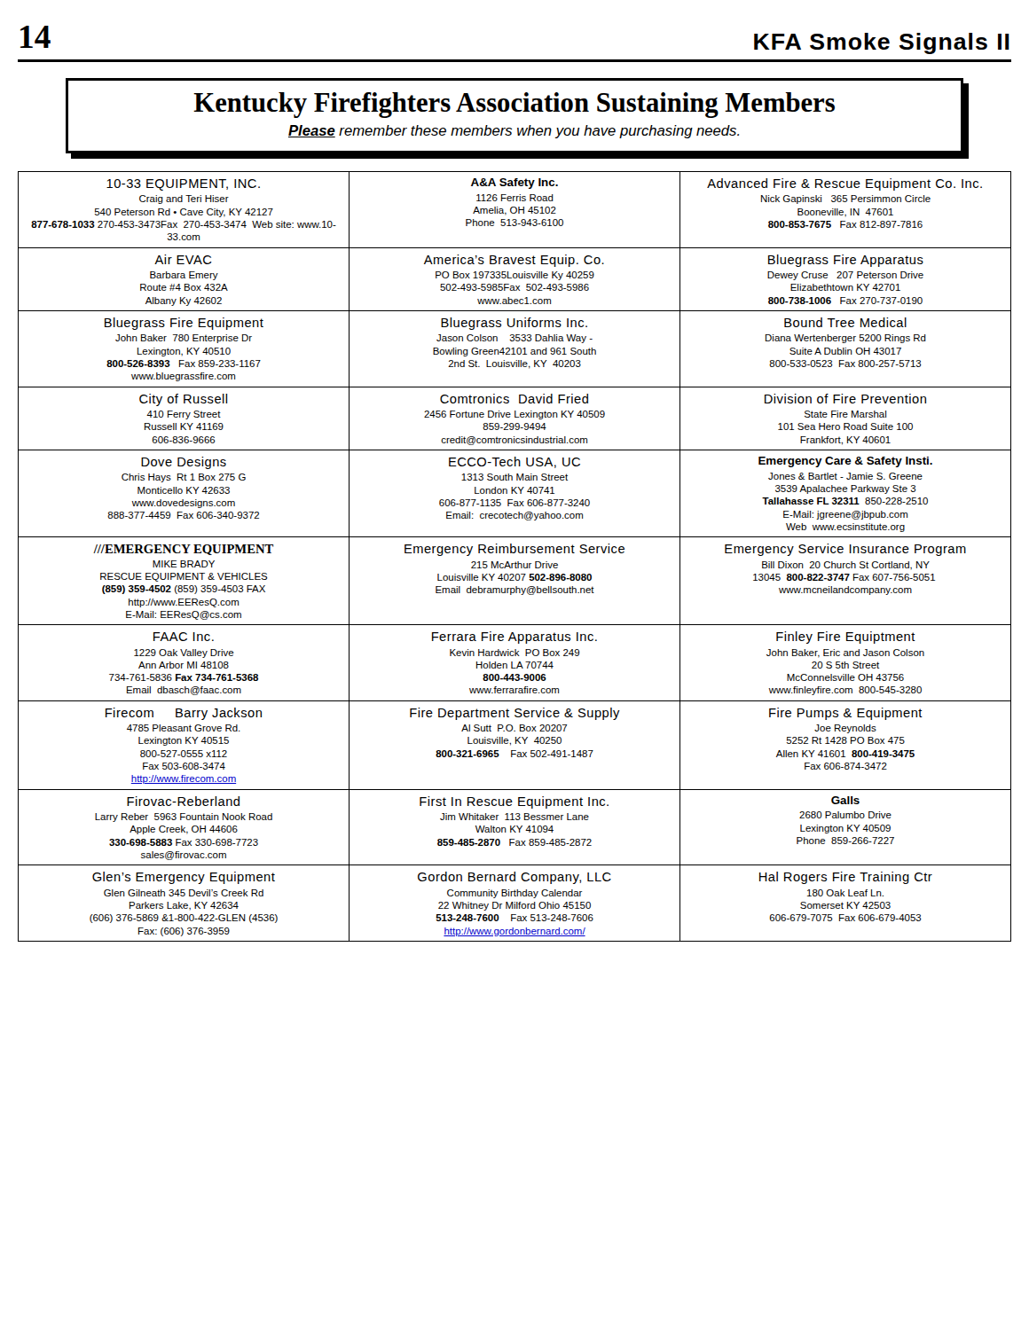14
KFA Smoke Signals II
Kentucky Firefighters Association Sustaining Members
Please remember these members when you have purchasing needs.
| 10-33 EQUIPMENT, INC. Craig and Teri Hiser 540 Peterson Rd • Cave City, KY 42127 877-678-1033 270-453-3473Fax 270-453-3474 Web site: www.10-33.com | A&A Safety Inc. 1126 Ferris Road Amelia, OH 45102 Phone 513-943-6100 | Advanced Fire & Rescue Equipment Co. Inc. Nick Gapinski 365 Persimmon Circle Booneville, IN 47601 800-853-7675 Fax 812-897-7816 |
| Air EVAC Barbara Emery Route #4 Box 432A Albany Ky 42602 | America’s Bravest Equip. Co. PO Box 197335Louisville Ky 40259 502-493-5985Fax 502-493-5986 www.abec1.com | Bluegrass Fire Apparatus Dewey Cruse 207 Peterson Drive Elizabethtown KY 42701 800-738-1006 Fax 270-737-0190 |
| Bluegrass Fire Equipment John Baker 780 Enterprise Dr Lexington, KY 40510 800-526-8393 Fax 859-233-1167 www.bluegrassfire.com | Bluegrass Uniforms Inc. Jason Colson 3533 Dahlia Way - Bowling Green42101 and 961 South 2nd St. Louisville, KY 40203 | Bound Tree Medical Diana Wertenberger 5200 Rings Rd Suite A Dublin OH 43017 800-533-0523 Fax 800-257-5713 |
| City of Russell 410 Ferry Street Russell KY 41169 606-836-9666 | Comtronics David Fried 2456 Fortune Drive Lexington KY 40509 859-299-9494 credit@comtronicsindustrial.com | Division of Fire Prevention State Fire Marshal 101 Sea Hero Road Suite 100 Frankfort, KY 40601 |
| Dove Designs Chris Hays Rt 1 Box 275 G Monticello KY 42633 www.dovedesigns.com 888-377-4459 Fax 606-340-9372 | ECCO-Tech USA, UC 1313 South Main Street London KY 40741 606-877-1135 Fax 606-877-3240 Email: crecotech@yahoo.com | Emergency Care & Safety Insti. Jones & Bartlet - Jamie S. Greene 3539 Apalachee Parkway Ste 3 Tallahasse FL 32311 850-228-2510 E-Mail: jgreene@jbpub.com Web www.ecsinstitute.org |
| ///EMERGENCY EQUIPMENT MIKE BRADY RESCUE EQUIPMENT & VEHICLES (859) 359-4502 (859) 359-4503 FAX http://www.EEResQ.com E-Mail: EEResQ@cs.com | Emergency Reimbursement Service 215 McArthur Drive Louisville KY 40207 502-896-8080 Email debramurphy@bellsouth.net | Emergency Service Insurance Program Bill Dixon 20 Church St Cortland, NY 13045 800-822-3747 Fax 607-756-5051 www.mcneilandcompany.com |
| FAAC Inc. 1229 Oak Valley Drive Ann Arbor MI 48108 734-761-5836 Fax 734-761-5368 Email dbasch@faac.com | Ferrara Fire Apparatus Inc. Kevin Hardwick PO Box 249 Holden LA 70744 800-443-9006 www.ferrarafire.com | Finley Fire Equiptment John Baker, Eric and Jason Colson 20 S 5th Street McConnelsville OH 43756 www.finleyfire.com 800-545-3280 |
| Firecom Barry Jackson 4785 Pleasant Grove Rd. Lexington KY 40515 800-527-0555 x112 Fax 503-608-3474 http://www.firecom.com | Fire Department Service & Supply Al Sutt P.O. Box 20207 Louisville, KY 40250 800-321-6965 Fax 502-491-1487 | Fire Pumps & Equipment Joe Reynolds 5252 Rt 1428 PO Box 475 Allen KY 41601 800-419-3475 Fax 606-874-3472 |
| Firovac-Reberland Larry Reber 5963 Fountain Nook Road Apple Creek, OH 44606 330-698-5883 Fax 330-698-7723 sales@firovac.com | First In Rescue Equipment Inc. Jim Whitaker 113 Bessmer Lane Walton KY 41094 859-485-2870 Fax 859-485-2872 | Galls 2680 Palumbo Drive Lexington KY 40509 Phone 859-266-7227 |
| Glen’s Emergency Equipment Glen Gilneath 345 Devil’s Creek Rd Parkers Lake, KY 42634 (606) 376-5869 &1-800-422-GLEN (4536) Fax: (606) 376-3959 | Gordon Bernard Company, LLC Community Birthday Calendar 22 Whitney Dr Milford Ohio 45150 513-248-7600 Fax 513-248-7606 http://www.gordonbernard.com/ | Hal Rogers Fire Training Ctr 180 Oak Leaf Ln. Somerset KY 42503 606-679-7075 Fax 606-679-4053 |